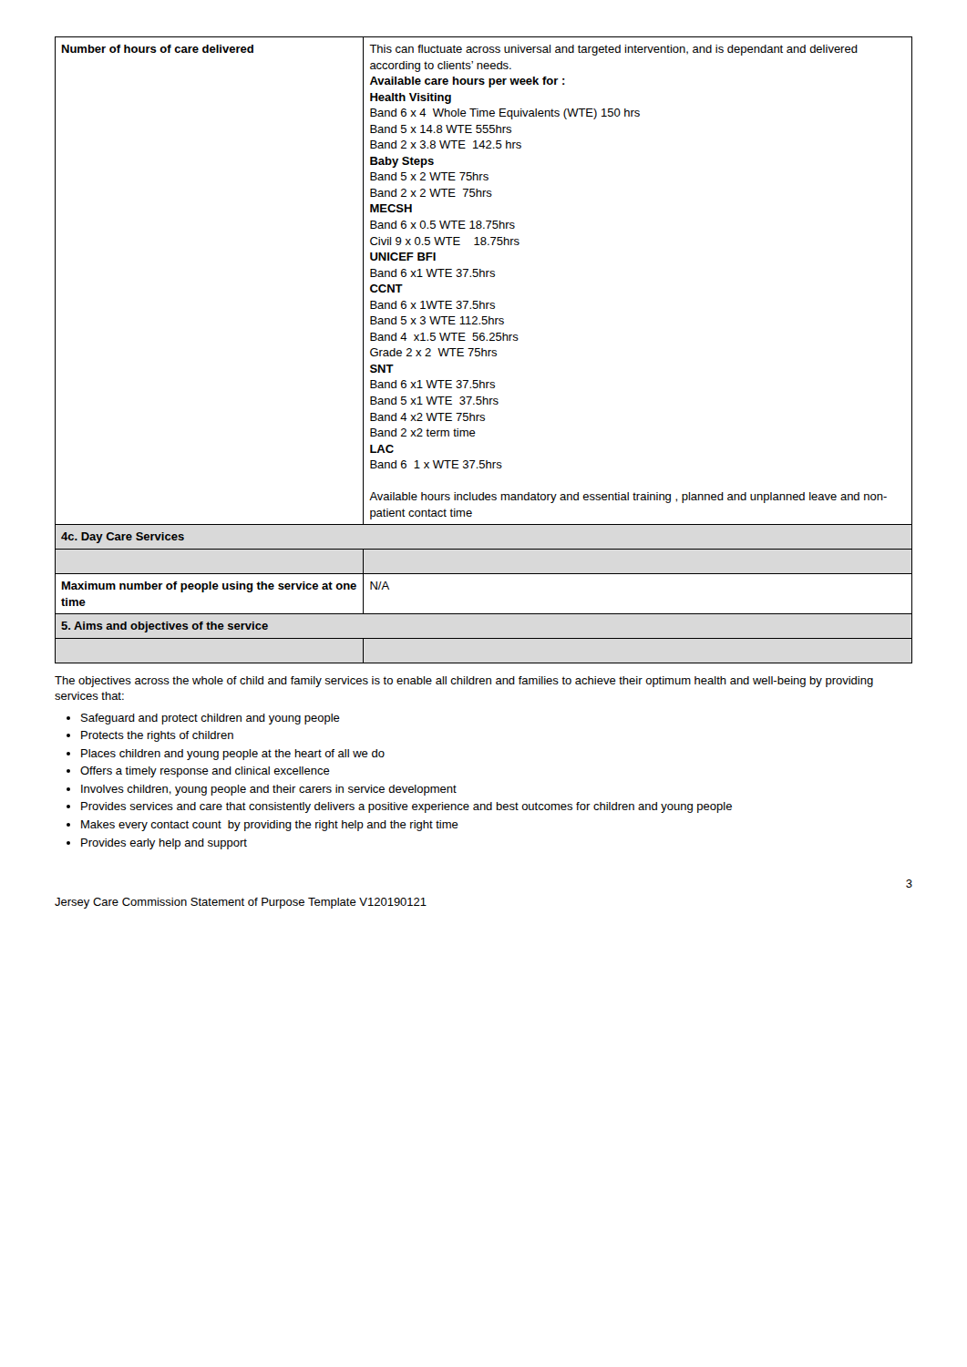| Number of hours of care delivered | This can fluctuate across universal and targeted intervention, and is dependant and delivered according to clients’ needs. Available care hours per week for : Health Visiting Band 6 x 4 Whole Time Equivalents (WTE) 150 hrs Band 5 x 14.8 WTE 555hrs Band 2 x 3.8 WTE 142.5 hrs Baby Steps Band 5 x 2 WTE 75hrs Band 2 x 2 WTE 75hrs MECSH Band 6 x 0.5 WTE 18.75hrs Civil 9 x 0.5 WTE 18.75hrs UNICEF BFI Band 6 x1 WTE 37.5hrs CCNT Band 6 x 1WTE 37.5hrs Band 5 x 3 WTE 112.5hrs Band 4 x1.5 WTE 56.25hrs Grade 2 x 2 WTE 75hrs SNT Band 6 x1 WTE 37.5hrs Band 5 x1 WTE 37.5hrs Band 4 x2 WTE 75hrs Band 2 x2 term time LAC Band 6 1 x WTE 37.5hrs Available hours includes mandatory and essential training , planned and unplanned leave and non-patient contact time |
| 4c. Day Care Services |
| Maximum number of people using the service at one time | N/A |
| 5. Aims and objectives of the service |
The objectives across the whole of child and family services is to enable all children and families to achieve their optimum health and well-being by providing services that:
Safeguard and protect children and young people
Protects the rights of children
Places children and young people at the heart of all we do
Offers a timely response and clinical excellence
Involves children, young people and their carers in service development
Provides services and care that consistently delivers a positive experience and best outcomes for children and young people
Makes every contact count by providing the right help and the right time
Provides early help and support
3
Jersey Care Commission Statement of Purpose Template V120190121